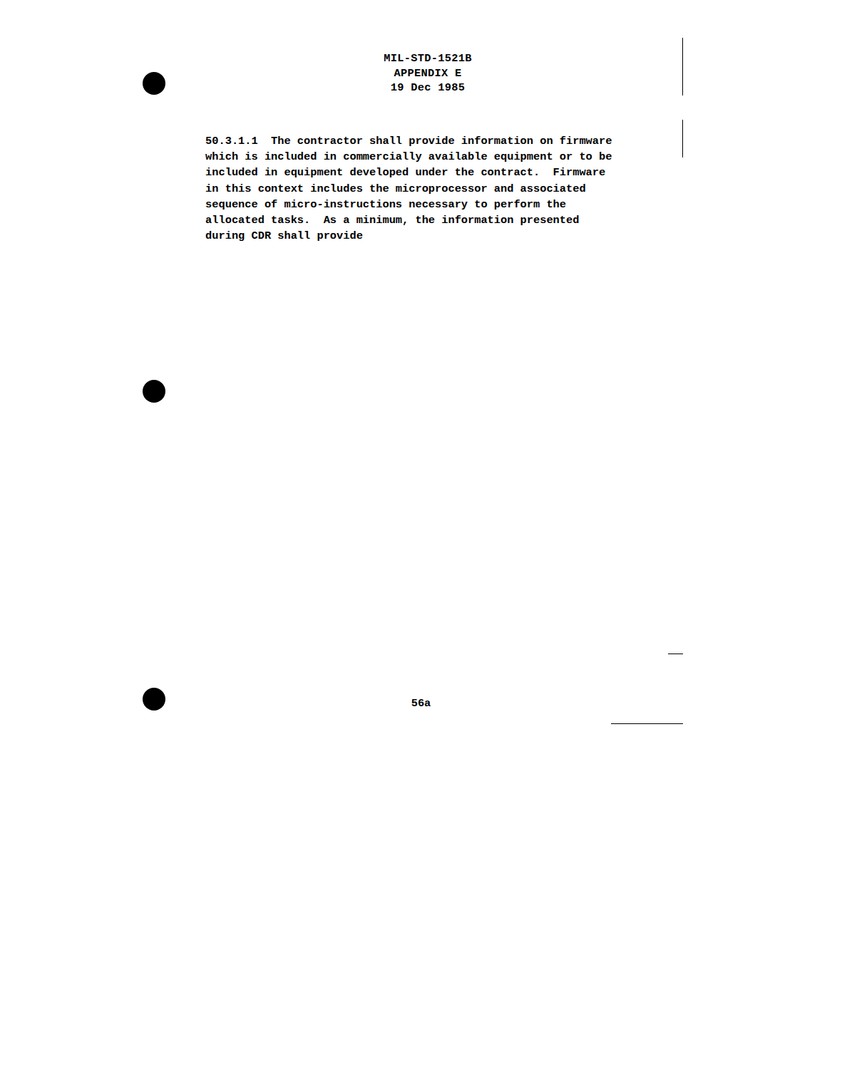MIL-STD-1521B
APPENDIX E
19 Dec 1985
50.3.1.1 The contractor shall provide information on firmware which is included in commercially available equipment or to be included in equipment developed under the contract. Firmware in this context includes the microprocessor and associated sequence of micro-instructions necessary to perform the allocated tasks. As a minimum, the information presented during CDR shall provide
56a